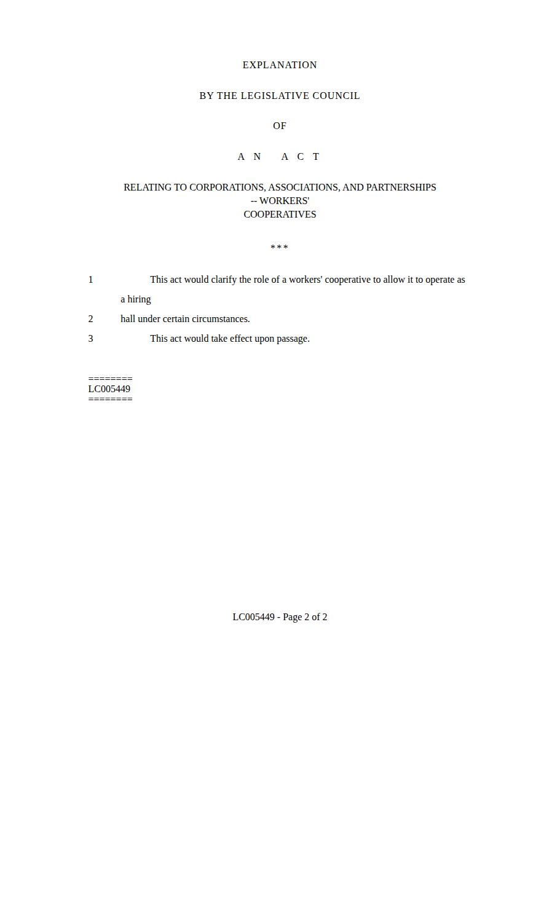EXPLANATION
BY THE LEGISLATIVE COUNCIL
OF
A N A C T
RELATING TO CORPORATIONS, ASSOCIATIONS, AND PARTNERSHIPS -- WORKERS'
COOPERATIVES
***
| 1 | This act would clarify the role of a workers' cooperative to allow it to operate as a hiring |
| 2 | hall under certain circumstances. |
| 3 | This act would take effect upon passage. |
========
LC005449
========
LC005449 - Page 2 of 2